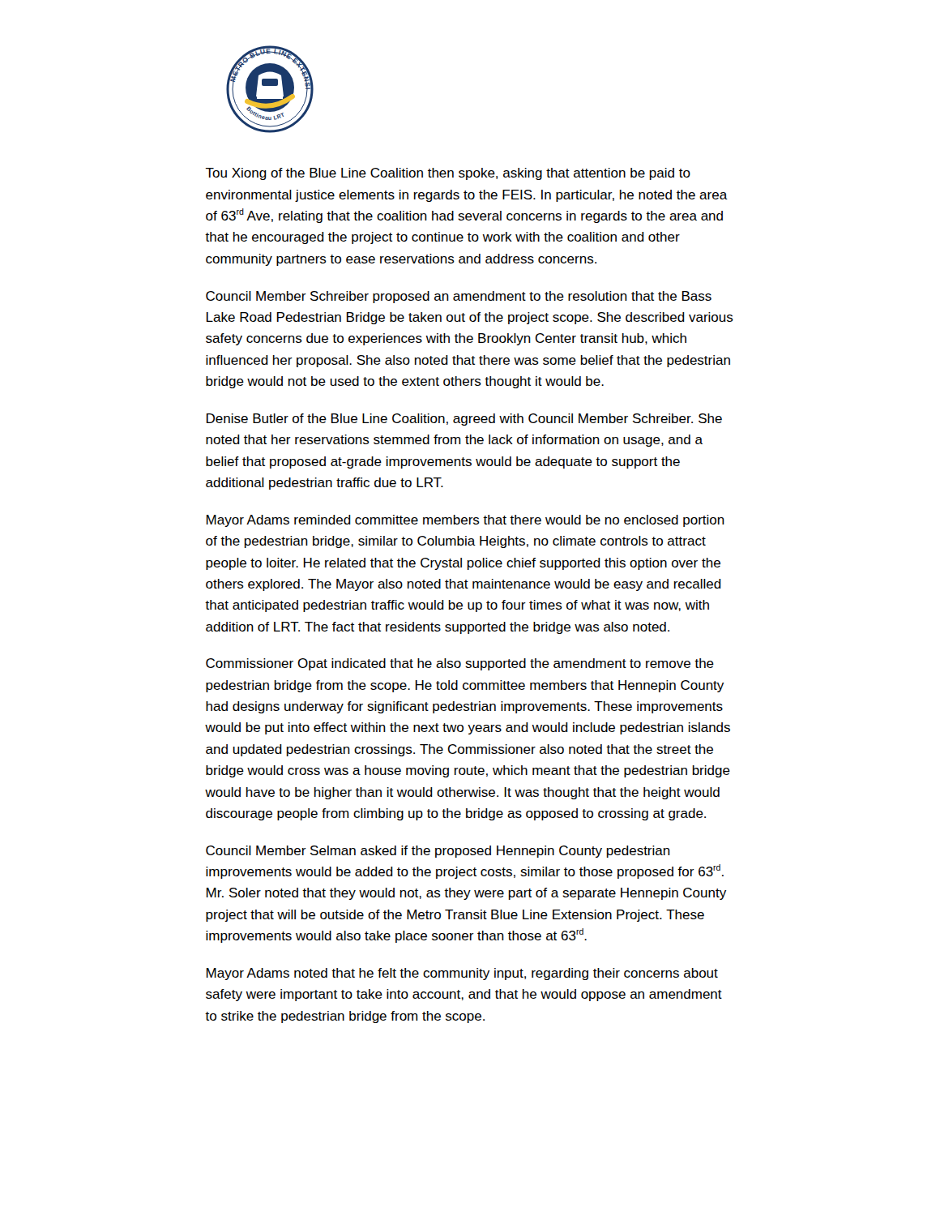METRO BLUE LINE EXTENSION Bottineau LRT
Tou Xiong of the Blue Line Coalition then spoke, asking that attention be paid to environmental justice elements in regards to the FEIS. In particular, he noted the area of 63rd Ave, relating that the coalition had several concerns in regards to the area and that he encouraged the project to continue to work with the coalition and other community partners to ease reservations and address concerns.
Council Member Schreiber proposed an amendment to the resolution that the Bass Lake Road Pedestrian Bridge be taken out of the project scope. She described various safety concerns due to experiences with the Brooklyn Center transit hub, which influenced her proposal. She also noted that there was some belief that the pedestrian bridge would not be used to the extent others thought it would be.
Denise Butler of the Blue Line Coalition, agreed with Council Member Schreiber. She noted that her reservations stemmed from the lack of information on usage, and a belief that proposed at-grade improvements would be adequate to support the additional pedestrian traffic due to LRT.
Mayor Adams reminded committee members that there would be no enclosed portion of the pedestrian bridge, similar to Columbia Heights, no climate controls to attract people to loiter. He related that the Crystal police chief supported this option over the others explored. The Mayor also noted that maintenance would be easy and recalled that anticipated pedestrian traffic would be up to four times of what it was now, with addition of LRT. The fact that residents supported the bridge was also noted.
Commissioner Opat indicated that he also supported the amendment to remove the pedestrian bridge from the scope. He told committee members that Hennepin County had designs underway for significant pedestrian improvements. These improvements would be put into effect within the next two years and would include pedestrian islands and updated pedestrian crossings. The Commissioner also noted that the street the bridge would cross was a house moving route, which meant that the pedestrian bridge would have to be higher than it would otherwise. It was thought that the height would discourage people from climbing up to the bridge as opposed to crossing at grade.
Council Member Selman asked if the proposed Hennepin County pedestrian improvements would be added to the project costs, similar to those proposed for 63rd. Mr. Soler noted that they would not, as they were part of a separate Hennepin County project that will be outside of the Metro Transit Blue Line Extension Project. These improvements would also take place sooner than those at 63rd.
Mayor Adams noted that he felt the community input, regarding their concerns about safety were important to take into account, and that he would oppose an amendment to strike the pedestrian bridge from the scope.